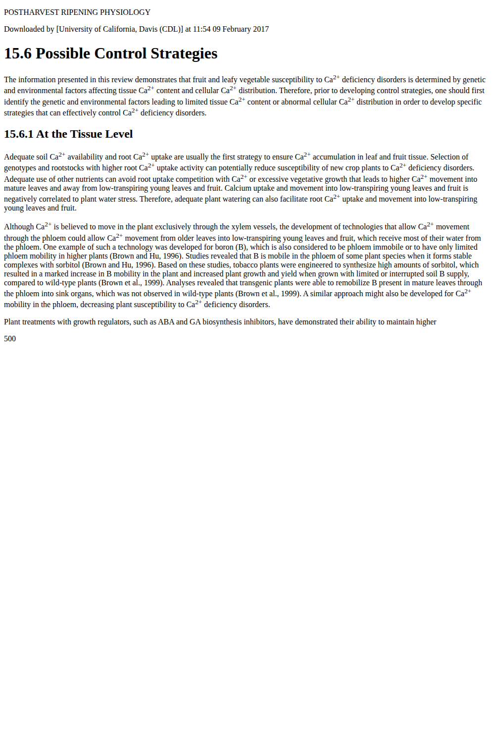POSTHARVEST RIPENING PHYSIOLOGY
Downloaded by [University of California, Davis (CDL)] at 11:54 09 February 2017
15.6 Possible Control Strategies
The information presented in this review demonstrates that fruit and leafy vegetable susceptibility to Ca2+ deficiency disorders is determined by genetic and environmental factors affecting tissue Ca2+ content and cellular Ca2+ distribution. Therefore, prior to developing control strategies, one should first identify the genetic and environmental factors leading to limited tissue Ca2+ content or abnormal cellular Ca2+ distribution in order to develop specific strategies that can effectively control Ca2+ deficiency disorders.
15.6.1 At the Tissue Level
Adequate soil Ca2+ availability and root Ca2+ uptake are usually the first strategy to ensure Ca2+ accumulation in leaf and fruit tissue. Selection of genotypes and rootstocks with higher root Ca2+ uptake activity can potentially reduce susceptibility of new crop plants to Ca2+ deficiency disorders. Adequate use of other nutrients can avoid root uptake competition with Ca2+ or excessive vegetative growth that leads to higher Ca2+ movement into mature leaves and away from low-transpiring young leaves and fruit. Calcium uptake and movement into low-transpiring young leaves and fruit is negatively correlated to plant water stress. Therefore, adequate plant watering can also facilitate root Ca2+ uptake and movement into low-transpiring young leaves and fruit.
Although Ca2+ is believed to move in the plant exclusively through the xylem vessels, the development of technologies that allow Ca2+ movement through the phloem could allow Ca2+ movement from older leaves into low-transpiring young leaves and fruit, which receive most of their water from the phloem. One example of such a technology was developed for boron (B), which is also considered to be phloem immobile or to have only limited phloem mobility in higher plants (Brown and Hu, 1996). Studies revealed that B is mobile in the phloem of some plant species when it forms stable complexes with sorbitol (Brown and Hu, 1996). Based on these studies, tobacco plants were engineered to synthesize high amounts of sorbitol, which resulted in a marked increase in B mobility in the plant and increased plant growth and yield when grown with limited or interrupted soil B supply, compared to wild-type plants (Brown et al., 1999). Analyses revealed that transgenic plants were able to remobilize B present in mature leaves through the phloem into sink organs, which was not observed in wild-type plants (Brown et al., 1999). A similar approach might also be developed for Ca2+ mobility in the phloem, decreasing plant susceptibility to Ca2+ deficiency disorders.
Plant treatments with growth regulators, such as ABA and GA biosynthesis inhibitors, have demonstrated their ability to maintain higher
500